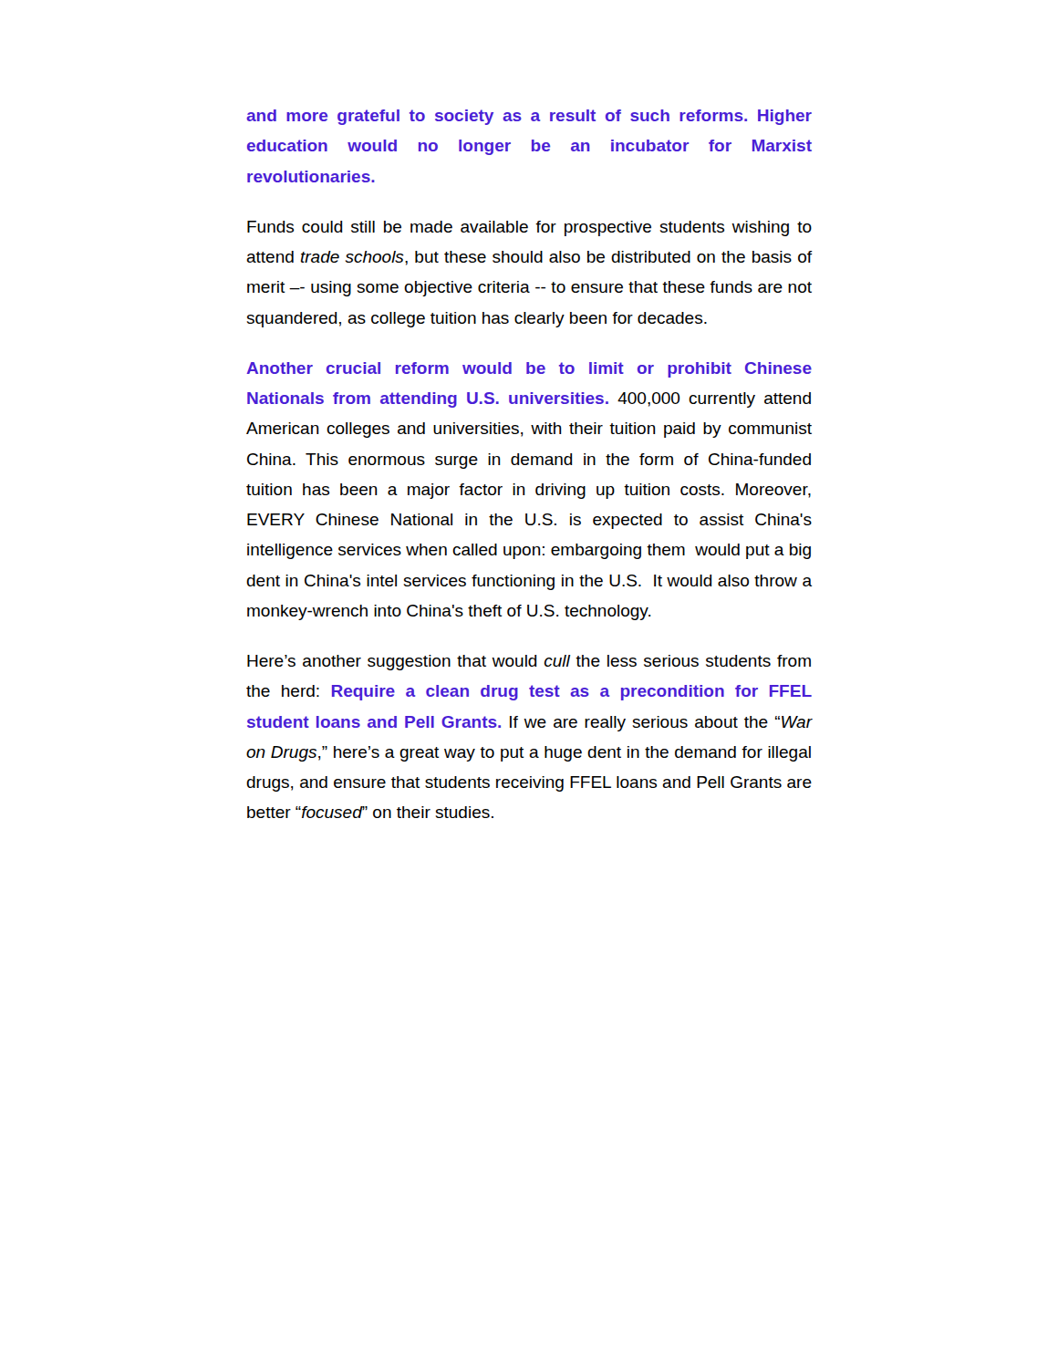and more grateful to society as a result of such reforms. Higher education would no longer be an incubator for Marxist revolutionaries.
Funds could still be made available for prospective students wishing to attend trade schools, but these should also be distributed on the basis of merit –- using some objective criteria -- to ensure that these funds are not squandered, as college tuition has clearly been for decades.
Another crucial reform would be to limit or prohibit Chinese Nationals from attending U.S. universities. 400,000 currently attend American colleges and universities, with their tuition paid by communist China. This enormous surge in demand in the form of China-funded tuition has been a major factor in driving up tuition costs. Moreover, EVERY Chinese National in the U.S. is expected to assist China's intelligence services when called upon: embargoing them would put a big dent in China's intel services functioning in the U.S. It would also throw a monkey-wrench into China's theft of U.S. technology.
Here’s another suggestion that would cull the less serious students from the herd: Require a clean drug test as a precondition for FFEL student loans and Pell Grants. If we are really serious about the “War on Drugs,” here’s a great way to put a huge dent in the demand for illegal drugs, and ensure that students receiving FFEL loans and Pell Grants are better “focused” on their studies.